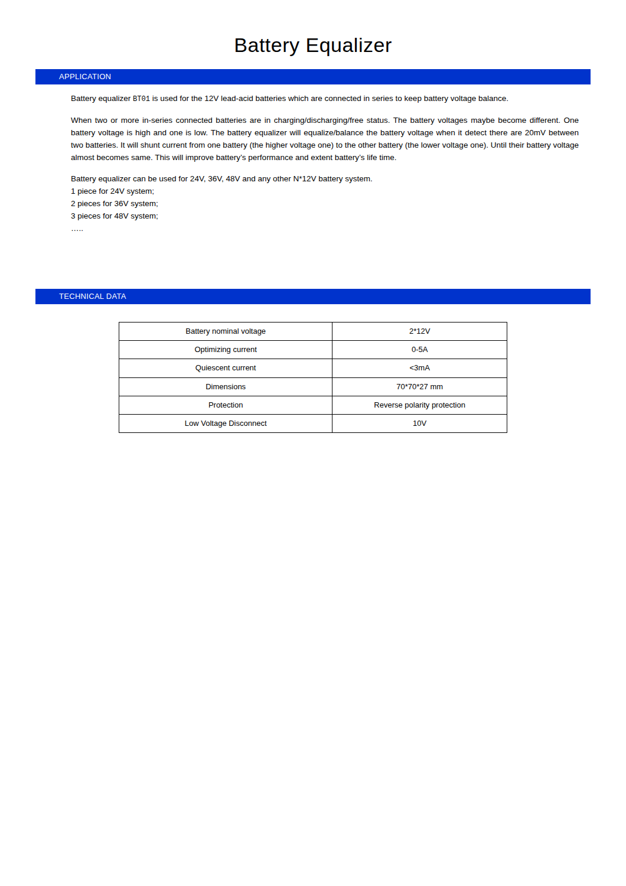Battery Equalizer
APPLICATION
Battery equalizer BT01 is used for the 12V lead-acid batteries which are connected in series to keep battery voltage balance.
When two or more in-series connected batteries are in charging/discharging/free status. The battery voltages maybe become different. One battery voltage is high and one is low. The battery equalizer will equalize/balance the battery voltage when it detect there are 20mV between two batteries. It will shunt current from one battery (the higher voltage one) to the other battery (the lower voltage one). Until their battery voltage almost becomes same. This will improve battery’s performance and extent battery’s life time.
Battery equalizer can be used for 24V, 36V, 48V and any other N*12V battery system.
1 piece for 24V system;
2 pieces for 36V system;
3 pieces for 48V system;
…..
TECHNICAL DATA
| Battery nominal voltage | 2*12V |
| Optimizing current | 0-5A |
| Quiescent current | <3mA |
| Dimensions | 70*70*27 mm |
| Protection | Reverse polarity protection |
| Low Voltage Disconnect | 10V |